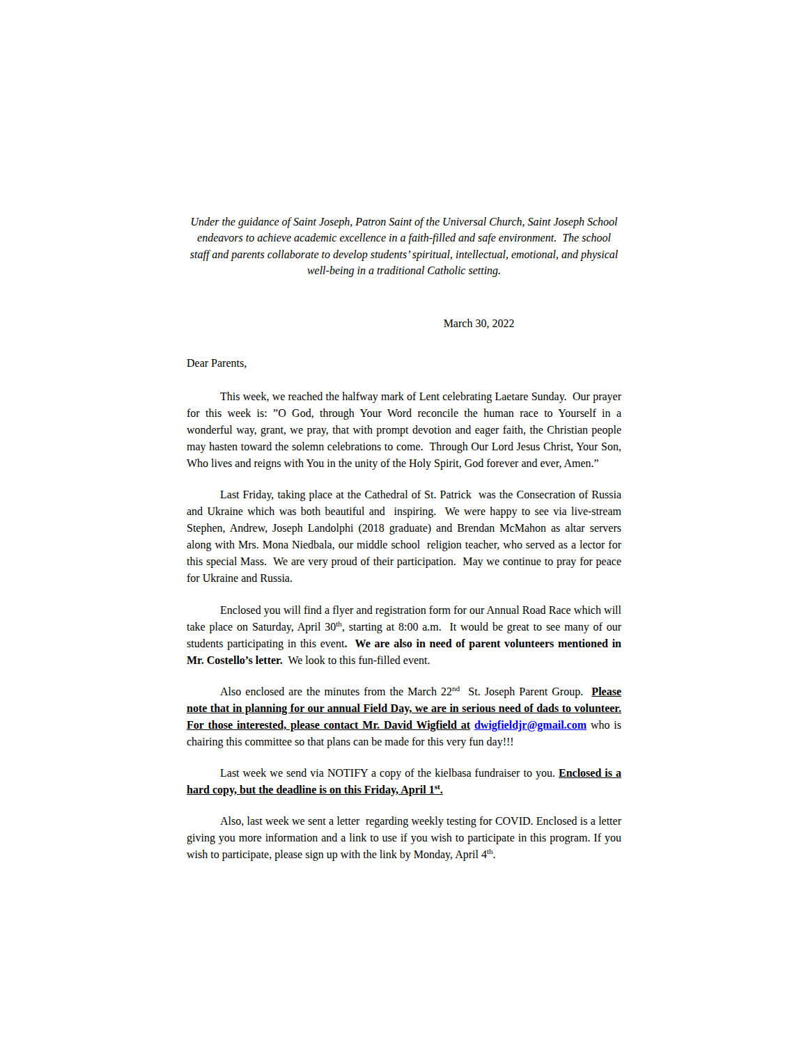Under the guidance of Saint Joseph, Patron Saint of the Universal Church, Saint Joseph School endeavors to achieve academic excellence in a faith-filled and safe environment. The school staff and parents collaborate to develop students’ spiritual, intellectual, emotional, and physical well-being in a traditional Catholic setting.
March 30, 2022
Dear Parents,
This week, we reached the halfway mark of Lent celebrating Laetare Sunday. Our prayer for this week is: ”O God, through Your Word reconcile the human race to Yourself in a wonderful way, grant, we pray, that with prompt devotion and eager faith, the Christian people may hasten toward the solemn celebrations to come. Through Our Lord Jesus Christ, Your Son, Who lives and reigns with You in the unity of the Holy Spirit, God forever and ever, Amen.”
Last Friday, taking place at the Cathedral of St. Patrick was the Consecration of Russia and Ukraine which was both beautiful and inspiring. We were happy to see via live-stream Stephen, Andrew, Joseph Landolphi (2018 graduate) and Brendan McMahon as altar servers along with Mrs. Mona Niedbala, our middle school religion teacher, who served as a lector for this special Mass. We are very proud of their participation. May we continue to pray for peace for Ukraine and Russia.
Enclosed you will find a flyer and registration form for our Annual Road Race which will take place on Saturday, April 30th, starting at 8:00 a.m. It would be great to see many of our students participating in this event. We are also in need of parent volunteers mentioned in Mr. Costello’s letter. We look to this fun-filled event.
Also enclosed are the minutes from the March 22nd St. Joseph Parent Group. Please note that in planning for our annual Field Day, we are in serious need of dads to volunteer. For those interested, please contact Mr. David Wigfield at dwigfieldjr@gmail.com who is chairing this committee so that plans can be made for this very fun day!!!
Last week we send via NOTIFY a copy of the kielbasa fundraiser to you. Enclosed is a hard copy, but the deadline is on this Friday, April 1st.
Also, last week we sent a letter regarding weekly testing for COVID. Enclosed is a letter giving you more information and a link to use if you wish to participate in this program. If you wish to participate, please sign up with the link by Monday, April 4th.